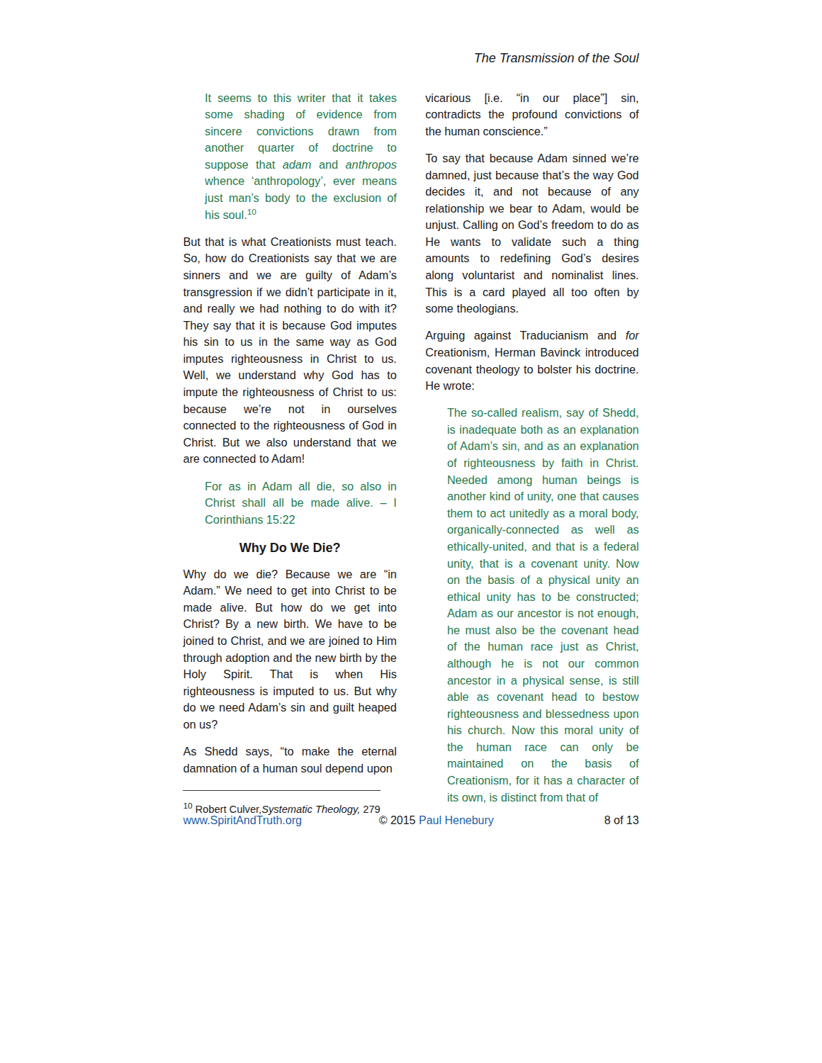The Transmission of the Soul
It seems to this writer that it takes some shading of evidence from sincere convictions drawn from another quarter of doctrine to suppose that adam and anthropos whence ‘anthropology’, ever means just man’s body to the exclusion of his soul.10
But that is what Creationists must teach. So, how do Creationists say that we are sinners and we are guilty of Adam’s transgression if we didn’t participate in it, and really we had nothing to do with it? They say that it is because God imputes his sin to us in the same way as God imputes righteousness in Christ to us. Well, we understand why God has to impute the righteousness of Christ to us: because we’re not in ourselves connected to the righteousness of God in Christ. But we also understand that we are connected to Adam!
For as in Adam all die, so also in Christ shall all be made alive. – I Corinthians 15:22
Why Do We Die?
Why do we die? Because we are “in Adam.” We need to get into Christ to be made alive. But how do we get into Christ? By a new birth. We have to be joined to Christ, and we are joined to Him through adoption and the new birth by the Holy Spirit. That is when His righteousness is imputed to us. But why do we need Adam’s sin and guilt heaped on us?
As Shedd says, “to make the eternal damnation of a human soul depend upon
10 Robert Culver,Systematic Theology, 279
vicarious [i.e. “in our place”] sin, contradicts the profound convictions of the human conscience.”
To say that because Adam sinned we’re damned, just because that’s the way God decides it, and not because of any relationship we bear to Adam, would be unjust. Calling on God’s freedom to do as He wants to validate such a thing amounts to redefining God’s desires along voluntarist and nominalist lines. This is a card played all too often by some theologians.
Arguing against Traducianism and for Creationism, Herman Bavinck introduced covenant theology to bolster his doctrine. He wrote:
The so-called realism, say of Shedd, is inadequate both as an explanation of Adam’s sin, and as an explanation of righteousness by faith in Christ. Needed among human beings is another kind of unity, one that causes them to act unitedly as a moral body, organically-connected as well as ethically-united, and that is a federal unity, that is a covenant unity. Now on the basis of a physical unity an ethical unity has to be constructed; Adam as our ancestor is not enough, he must also be the covenant head of the human race just as Christ, although he is not our common ancestor in a physical sense, is still able as covenant head to bestow righteousness and blessedness upon his church. Now this moral unity of the human race can only be maintained on the basis of Creationism, for it has a character of its own, is distinct from that of
www.SpiritAndTruth.org
© 2015 Paul Henebury
8 of 13